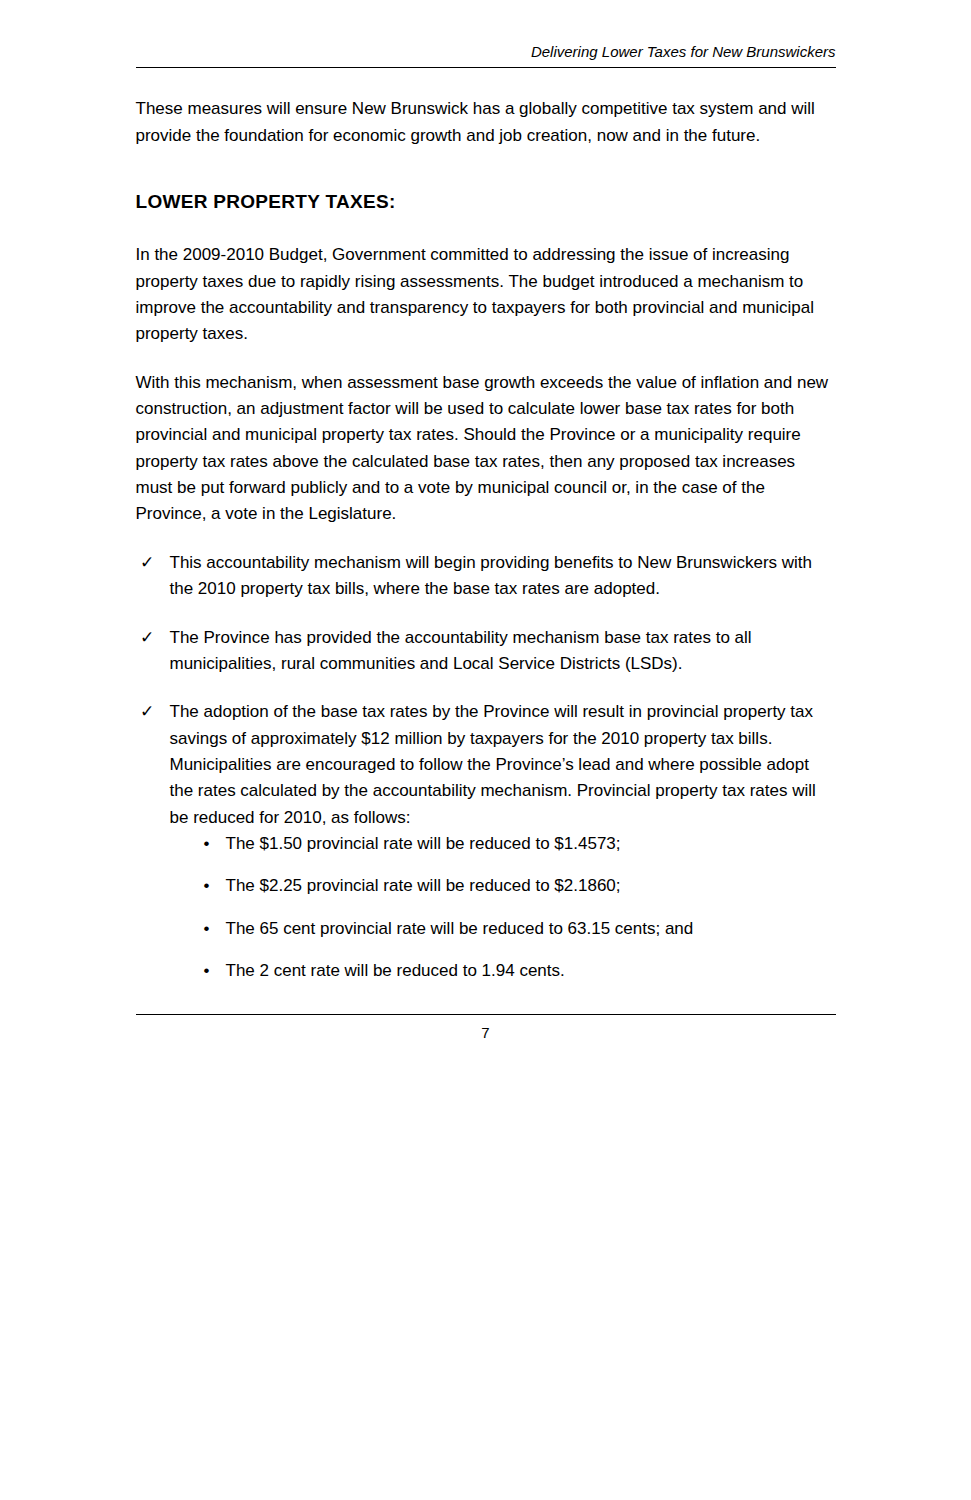Delivering Lower Taxes for New Brunswickers
These measures will ensure New Brunswick has a globally competitive tax system and will provide the foundation for economic growth and job creation, now and in the future.
Lower Property Taxes:
In the 2009-2010 Budget, Government committed to addressing the issue of increasing property taxes due to rapidly rising assessments. The budget introduced a mechanism to improve the accountability and transparency to taxpayers for both provincial and municipal property taxes.
With this mechanism, when assessment base growth exceeds the value of inflation and new construction, an adjustment factor will be used to calculate lower base tax rates for both provincial and municipal property tax rates. Should the Province or a municipality require property tax rates above the calculated base tax rates, then any proposed tax increases must be put forward publicly and to a vote by municipal council or, in the case of the Province, a vote in the Legislature.
This accountability mechanism will begin providing benefits to New Brunswickers with the 2010 property tax bills, where the base tax rates are adopted.
The Province has provided the accountability mechanism base tax rates to all municipalities, rural communities and Local Service Districts (LSDs).
The adoption of the base tax rates by the Province will result in provincial property tax savings of approximately $12 million by taxpayers for the 2010 property tax bills. Municipalities are encouraged to follow the Province’s lead and where possible adopt the rates calculated by the accountability mechanism. Provincial property tax rates will be reduced for 2010, as follows:
The $1.50 provincial rate will be reduced to $1.4573;
The $2.25 provincial rate will be reduced to $2.1860;
The 65 cent provincial rate will be reduced to 63.15 cents; and
The 2 cent rate will be reduced to 1.94 cents.
7